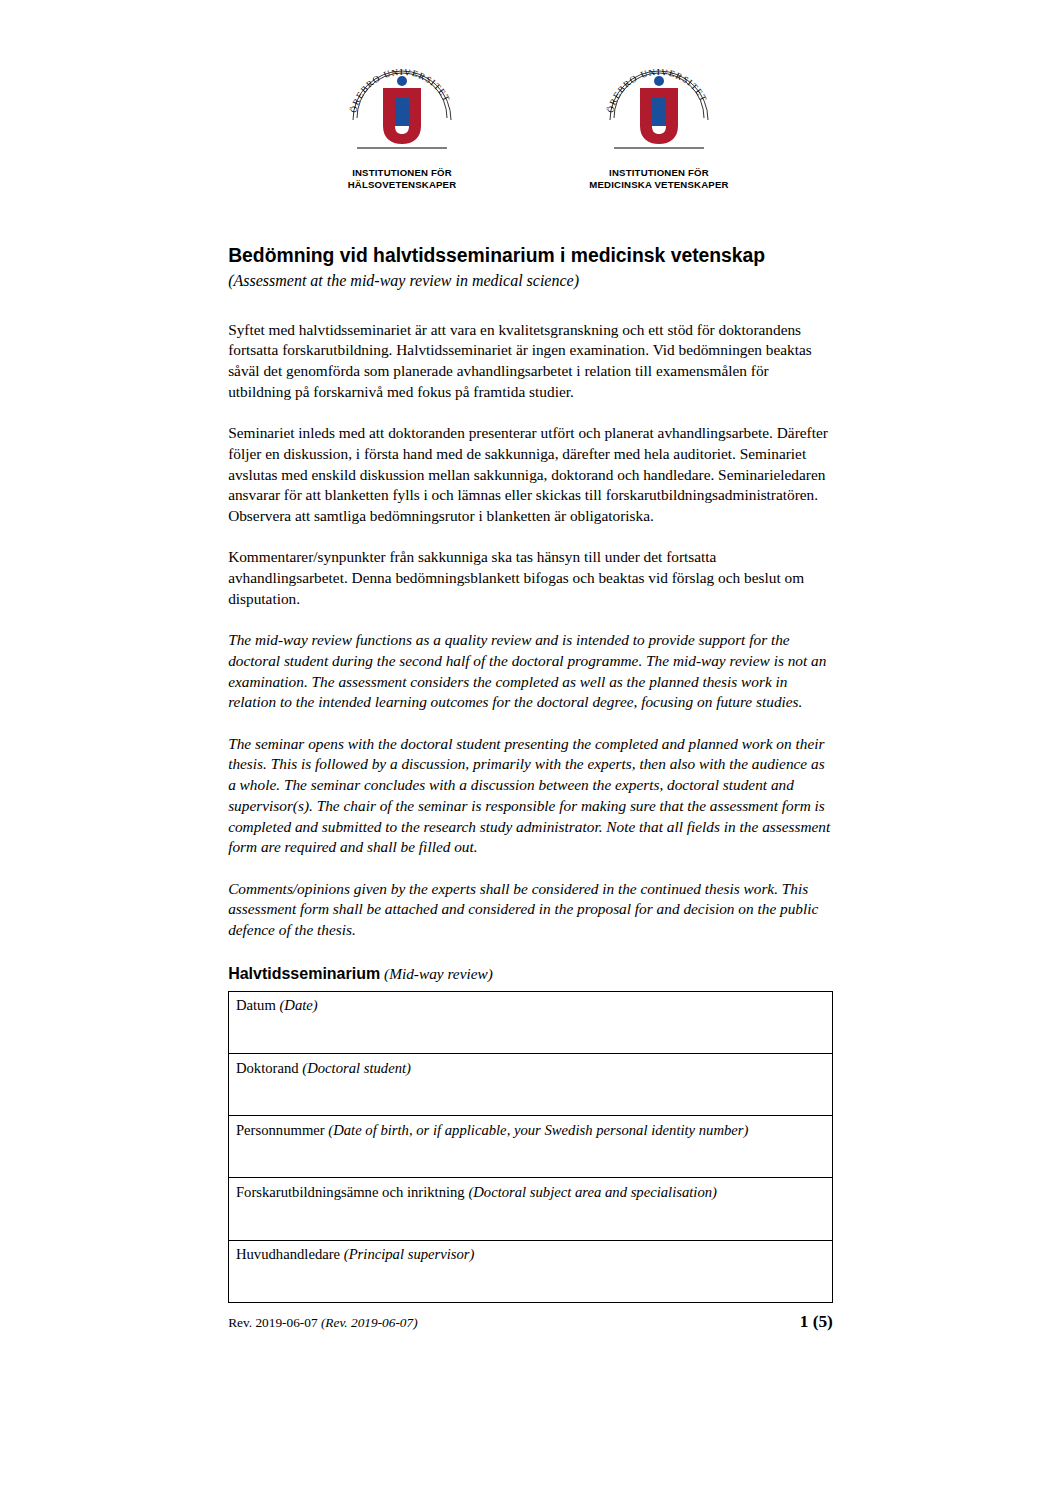ÖREBRO UNIVERSITET
Institutionen för
hälsovetenskaper
ÖREBRO UNIVERSITET
Institutionen för
medicinska vetenskaper
Bedömning vid halvtidsseminarium i medicinsk vetenskap
(Assessment at the mid-way review in medical science)
Syftet med halvtidsseminariet är att vara en kvalitetsgranskning och ett stöd för doktorandens fortsatta forskarutbildning. Halvtidsseminariet är ingen examination. Vid bedömningen beaktas såväl det genomförda som planerade avhandlingsarbetet i relation till examensmålen för utbildning på forskarnivå med fokus på framtida studier.
Seminariet inleds med att doktoranden presenterar utfört och planerat avhandlingsarbete. Därefter följer en diskussion, i första hand med de sakkunniga, därefter med hela auditoriet. Seminariet avslutas med enskild diskussion mellan sakkunniga, doktorand och handledare. Seminarieledaren ansvarar för att blanketten fylls i och lämnas eller skickas till forskarutbildningsadministratören. Observera att samtliga bedömningsrutor i blanketten är obligatoriska.
Kommentarer/synpunkter från sakkunniga ska tas hänsyn till under det fortsatta avhandlingsarbetet. Denna bedömningsblankett bifogas och beaktas vid förslag och beslut om disputation.
The mid-way review functions as a quality review and is intended to provide support for the doctoral student during the second half of the doctoral programme. The mid-way review is not an examination. The assessment considers the completed as well as the planned thesis work in relation to the intended learning outcomes for the doctoral degree, focusing on future studies.
The seminar opens with the doctoral student presenting the completed and planned work on their thesis. This is followed by a discussion, primarily with the experts, then also with the audience as a whole. The seminar concludes with a discussion between the experts, doctoral student and supervisor(s). The chair of the seminar is responsible for making sure that the assessment form is completed and submitted to the research study administrator. Note that all fields in the assessment form are required and shall be filled out.
Comments/opinions given by the experts shall be considered in the continued thesis work. This assessment form shall be attached and considered in the proposal for and decision on the public defence of the thesis.
Halvtidsseminarium
(Mid-way review)
| Datum (Date) |
| Doktorand (Doctoral student) |
| Personnummer (Date of birth, or if applicable, your Swedish personal identity number) |
| Forskarutbildningsämne och inriktning (Doctoral subject area and specialisation) |
| Huvudhandledare (Principal supervisor) |
Rev. 2019-06-07 (Rev. 2019-06-07)
1 (5)